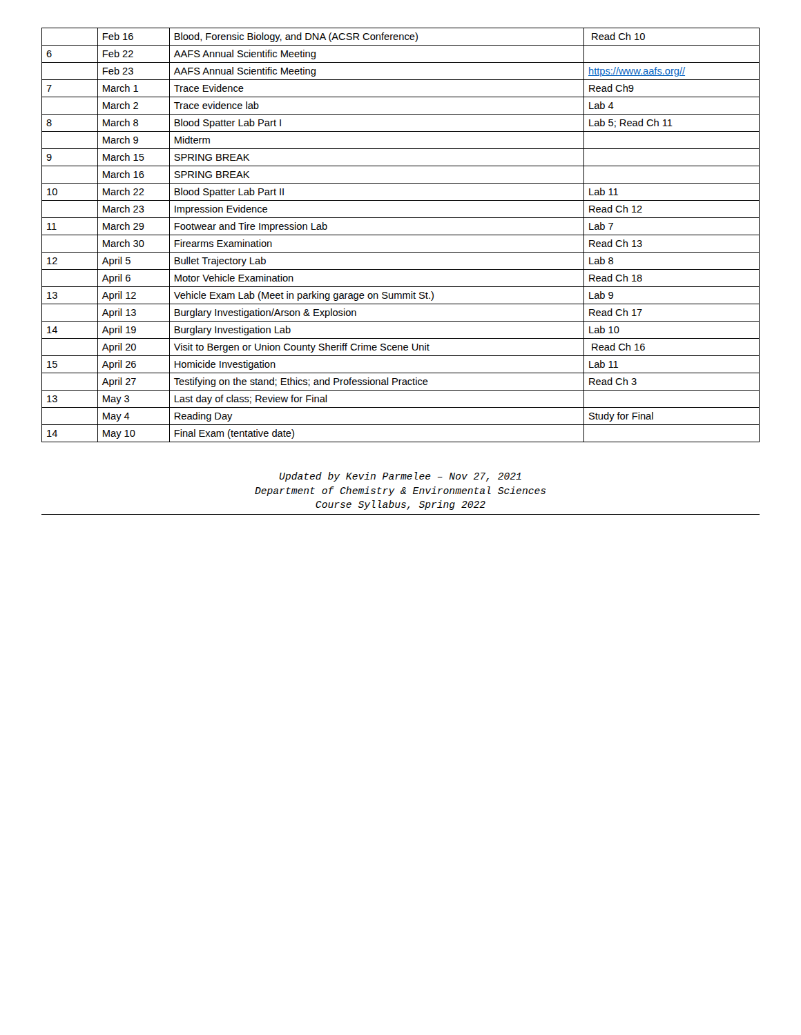| | Feb 16 | Blood, Forensic Biology, and DNA (ACSR Conference) | Read Ch 10 |
| 6 | Feb 22 | AAFS Annual Scientific Meeting | |
| | Feb 23 | AAFS Annual Scientific Meeting | https://www.aafs.org// |
| 7 | March 1 | Trace Evidence | Read Ch9 |
| | March 2 | Trace evidence lab | Lab 4 |
| 8 | March 8 | Blood Spatter Lab Part I | Lab 5; Read Ch 11 |
| | March 9 | Midterm | |
| 9 | March 15 | SPRING BREAK | |
| | March 16 | SPRING BREAK | |
| 10 | March 22 | Blood Spatter Lab Part II | Lab 11 |
| | March 23 | Impression Evidence | Read Ch 12 |
| 11 | March 29 | Footwear and Tire Impression Lab | Lab 7 |
| | March 30 | Firearms Examination | Read Ch 13 |
| 12 | April 5 | Bullet Trajectory Lab | Lab 8 |
| | April 6 | Motor Vehicle Examination | Read Ch 18 |
| 13 | April 12 | Vehicle Exam Lab (Meet in parking garage on Summit St.) | Lab 9 |
| | April 13 | Burglary Investigation/Arson & Explosion | Read Ch 17 |
| 14 | April 19 | Burglary Investigation Lab | Lab 10 |
| | April 20 | Visit to Bergen or Union County Sheriff Crime Scene Unit | Read Ch 16 |
| 15 | April 26 | Homicide Investigation | Lab 11 |
| | April 27 | Testifying on the stand; Ethics; and Professional Practice | Read Ch 3 |
| 13 | May 3 | Last day of class; Review for Final | |
| | May 4 | Reading Day | Study for Final |
| 14 | May 10 | Final Exam (tentative date) | |
Updated by Kevin Parmelee – Nov 27, 2021
Department of Chemistry & Environmental Sciences
Course Syllabus, Spring 2022